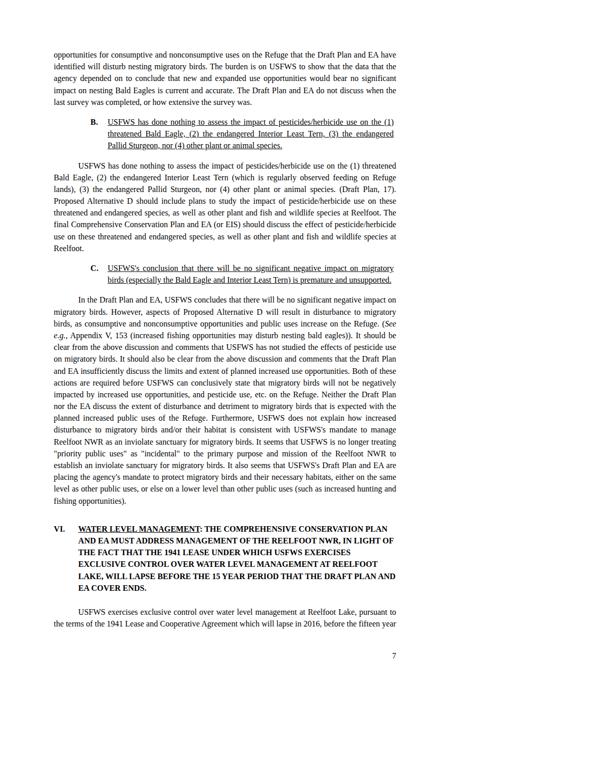opportunities for consumptive and nonconsumptive uses on the Refuge that the Draft Plan and EA have identified will disturb nesting migratory birds. The burden is on USFWS to show that the data that the agency depended on to conclude that new and expanded use opportunities would bear no significant impact on nesting Bald Eagles is current and accurate. The Draft Plan and EA do not discuss when the last survey was completed, or how extensive the survey was.
B. USFWS has done nothing to assess the impact of pesticides/herbicide use on the (1) threatened Bald Eagle, (2) the endangered Interior Least Tern, (3) the endangered Pallid Sturgeon, nor (4) other plant or animal species.
USFWS has done nothing to assess the impact of pesticides/herbicide use on the (1) threatened Bald Eagle, (2) the endangered Interior Least Tern (which is regularly observed feeding on Refuge lands), (3) the endangered Pallid Sturgeon, nor (4) other plant or animal species. (Draft Plan, 17). Proposed Alternative D should include plans to study the impact of pesticide/herbicide use on these threatened and endangered species, as well as other plant and fish and wildlife species at Reelfoot. The final Comprehensive Conservation Plan and EA (or EIS) should discuss the effect of pesticide/herbicide use on these threatened and endangered species, as well as other plant and fish and wildlife species at Reelfoot.
C. USFWS's conclusion that there will be no significant negative impact on migratory birds (especially the Bald Eagle and Interior Least Tern) is premature and unsupported.
In the Draft Plan and EA, USFWS concludes that there will be no significant negative impact on migratory birds. However, aspects of Proposed Alternative D will result in disturbance to migratory birds, as consumptive and nonconsumptive opportunities and public uses increase on the Refuge. (See e.g., Appendix V, 153 (increased fishing opportunities may disturb nesting bald eagles)). It should be clear from the above discussion and comments that USFWS has not studied the effects of pesticide use on migratory birds. It should also be clear from the above discussion and comments that the Draft Plan and EA insufficiently discuss the limits and extent of planned increased use opportunities. Both of these actions are required before USFWS can conclusively state that migratory birds will not be negatively impacted by increased use opportunities, and pesticide use, etc. on the Refuge. Neither the Draft Plan nor the EA discuss the extent of disturbance and detriment to migratory birds that is expected with the planned increased public uses of the Refuge. Furthermore, USFWS does not explain how increased disturbance to migratory birds and/or their habitat is consistent with USFWS's mandate to manage Reelfoot NWR as an inviolate sanctuary for migratory birds. It seems that USFWS is no longer treating "priority public uses" as "incidental" to the primary purpose and mission of the Reelfoot NWR to establish an inviolate sanctuary for migratory birds. It also seems that USFWS's Draft Plan and EA are placing the agency's mandate to protect migratory birds and their necessary habitats, either on the same level as other public uses, or else on a lower level than other public uses (such as increased hunting and fishing opportunities).
VI.
WATER LEVEL MANAGEMENT: THE COMPREHENSIVE CONSERVATION PLAN AND EA MUST ADDRESS MANAGEMENT OF THE REELFOOT NWR, IN LIGHT OF THE FACT THAT THE 1941 LEASE UNDER WHICH USFWS EXERCISES EXCLUSIVE CONTROL OVER WATER LEVEL MANAGEMENT AT REELFOOT LAKE, WILL LAPSE BEFORE THE 15 YEAR PERIOD THAT THE DRAFT PLAN AND EA COVER ENDS.
USFWS exercises exclusive control over water level management at Reelfoot Lake, pursuant to the terms of the 1941 Lease and Cooperative Agreement which will lapse in 2016, before the fifteen year
7